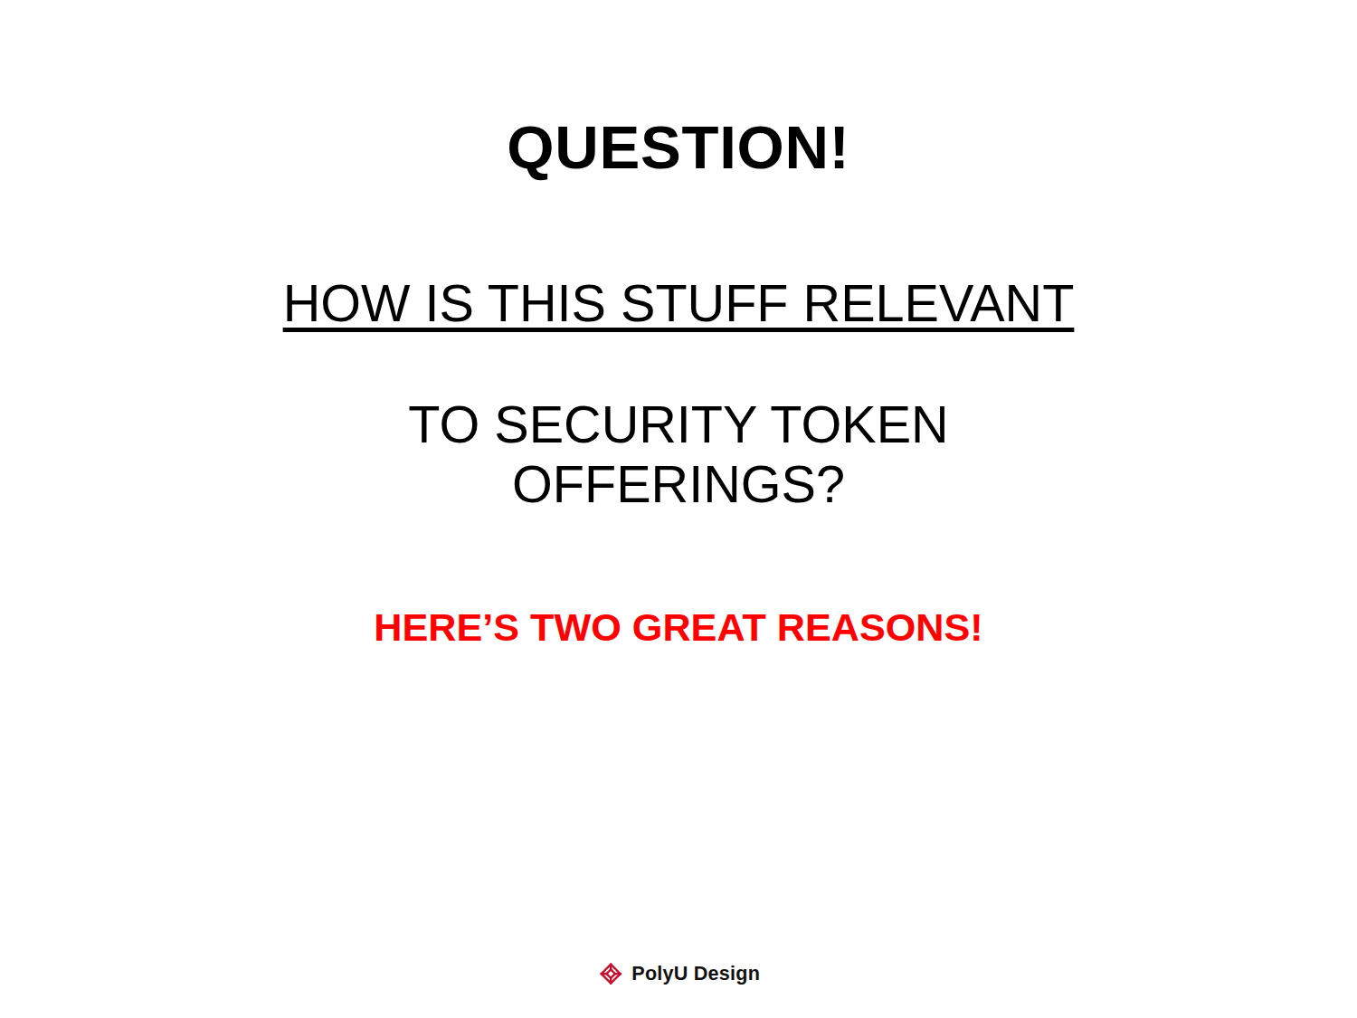QUESTION!
HOW IS THIS STUFF RELEVANT
TO SECURITY TOKEN OFFERINGS?
HERE’S TWO GREAT REASONS!
PolyU Design